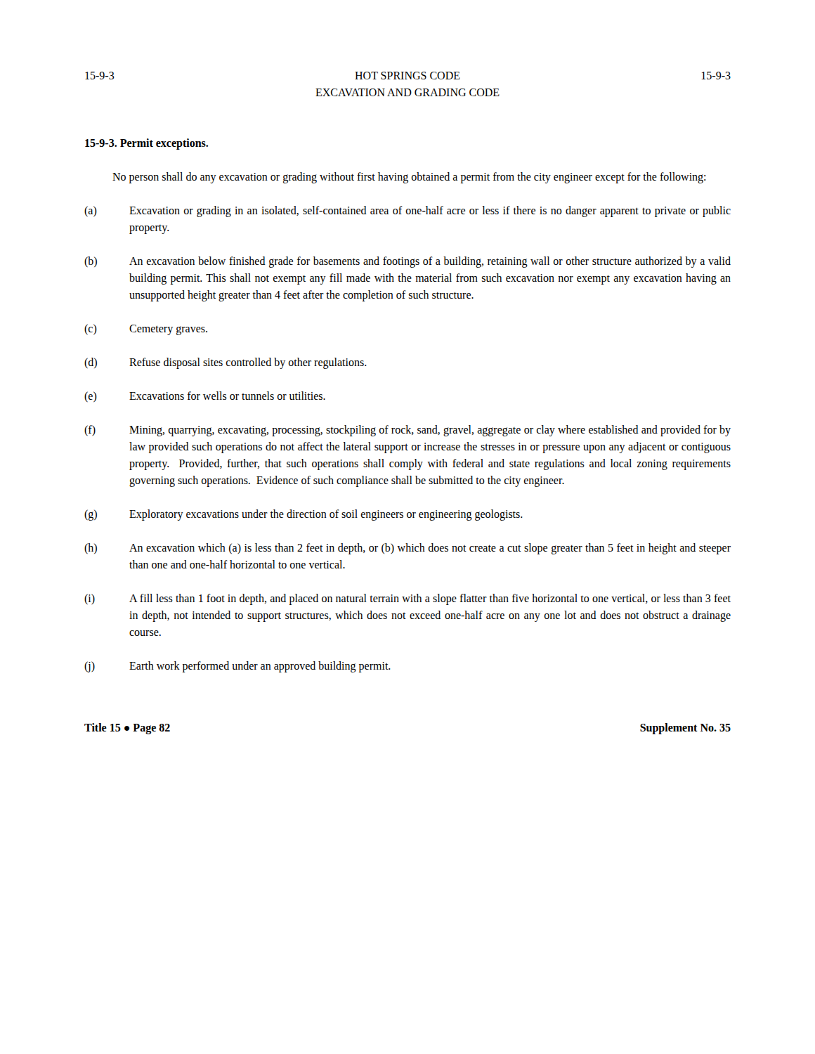15-9-3
HOT SPRINGS CODE
EXCAVATION AND GRADING CODE
15-9-3
15-9-3. Permit exceptions.
No person shall do any excavation or grading without first having obtained a permit from the city engineer except for the following:
(a) Excavation or grading in an isolated, self-contained area of one-half acre or less if there is no danger apparent to private or public property.
(b) An excavation below finished grade for basements and footings of a building, retaining wall or other structure authorized by a valid building permit. This shall not exempt any fill made with the material from such excavation nor exempt any excavation having an unsupported height greater than 4 feet after the completion of such structure.
(c) Cemetery graves.
(d) Refuse disposal sites controlled by other regulations.
(e) Excavations for wells or tunnels or utilities.
(f) Mining, quarrying, excavating, processing, stockpiling of rock, sand, gravel, aggregate or clay where established and provided for by law provided such operations do not affect the lateral support or increase the stresses in or pressure upon any adjacent or contiguous property. Provided, further, that such operations shall comply with federal and state regulations and local zoning requirements governing such operations. Evidence of such compliance shall be submitted to the city engineer.
(g) Exploratory excavations under the direction of soil engineers or engineering geologists.
(h) An excavation which (a) is less than 2 feet in depth, or (b) which does not create a cut slope greater than 5 feet in height and steeper than one and one-half horizontal to one vertical.
(i) A fill less than 1 foot in depth, and placed on natural terrain with a slope flatter than five horizontal to one vertical, or less than 3 feet in depth, not intended to support structures, which does not exceed one-half acre on any one lot and does not obstruct a drainage course.
(j) Earth work performed under an approved building permit.
Title 15 ● Page 82
Supplement No. 35